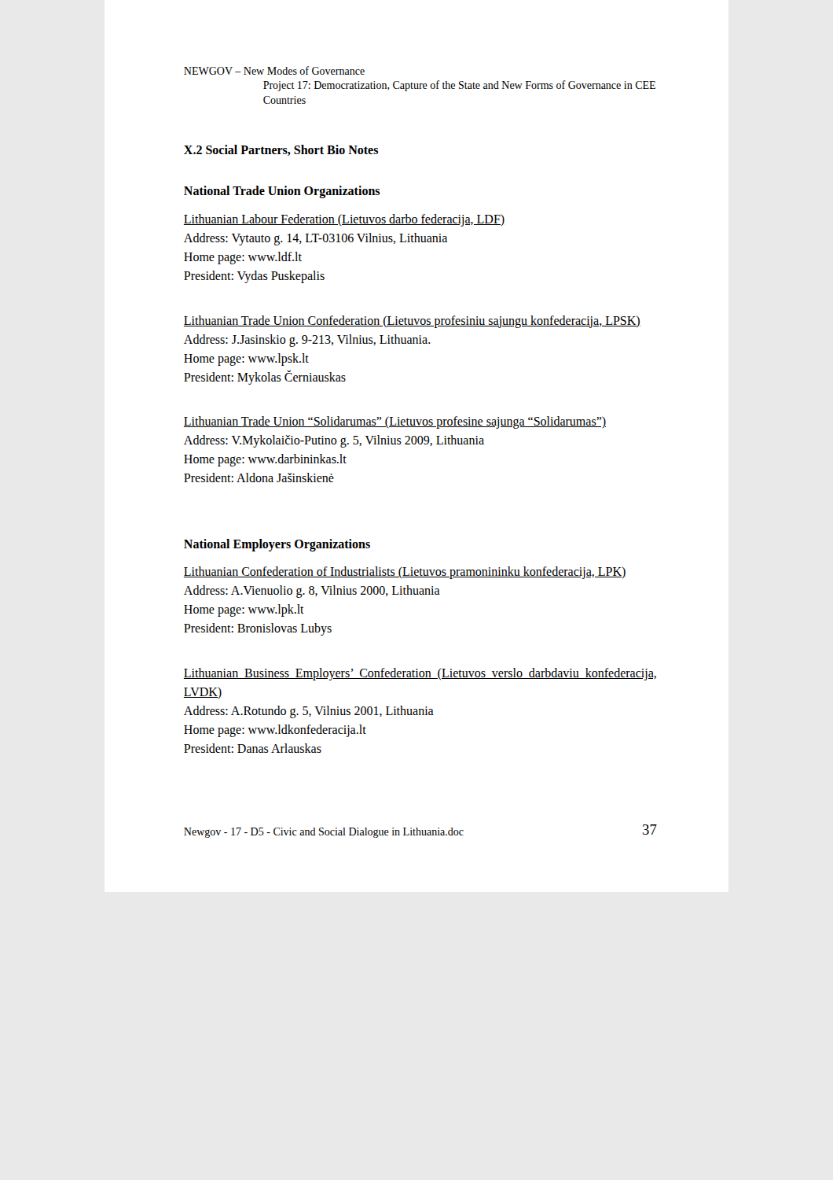NEWGOV – New Modes of Governance
Project 17: Democratization, Capture of the State and New Forms of Governance in CEE Countries
X.2 Social Partners, Short Bio Notes
National Trade Union Organizations
Lithuanian Labour Federation (Lietuvos darbo federacija, LDF)
Address: Vytauto g. 14, LT-03106 Vilnius, Lithuania
Home page: www.ldf.lt
President: Vydas Puskepalis
Lithuanian Trade Union Confederation (Lietuvos profesiniu sajungu konfederacija, LPSK)
Address: J.Jasinskio g. 9-213, Vilnius, Lithuania.
Home page: www.lpsk.lt
President: Mykolas Černiauskas
Lithuanian Trade Union “Solidarumas” (Lietuvos profesine sajunga “Solidarumas”)
Address: V.Mykolaičio-Putino g. 5, Vilnius 2009, Lithuania
Home page: www.darbininkas.lt
President: Aldona Jašinskienė
National Employers Organizations
Lithuanian Confederation of Industrialists (Lietuvos pramonininku konfederacija, LPK)
Address: A.Vienuolio g. 8, Vilnius 2000, Lithuania
Home page: www.lpk.lt
President: Bronislovas Lubys
Lithuanian Business Employers’ Confederation (Lietuvos verslo darbdaviu konfederacija, LVDK)
Address: A.Rotundo g. 5, Vilnius 2001, Lithuania
Home page: www.ldkonfederacija.lt
President: Danas Arlauskas
Newgov - 17 - D5 - Civic and Social Dialogue in Lithuania.doc 37